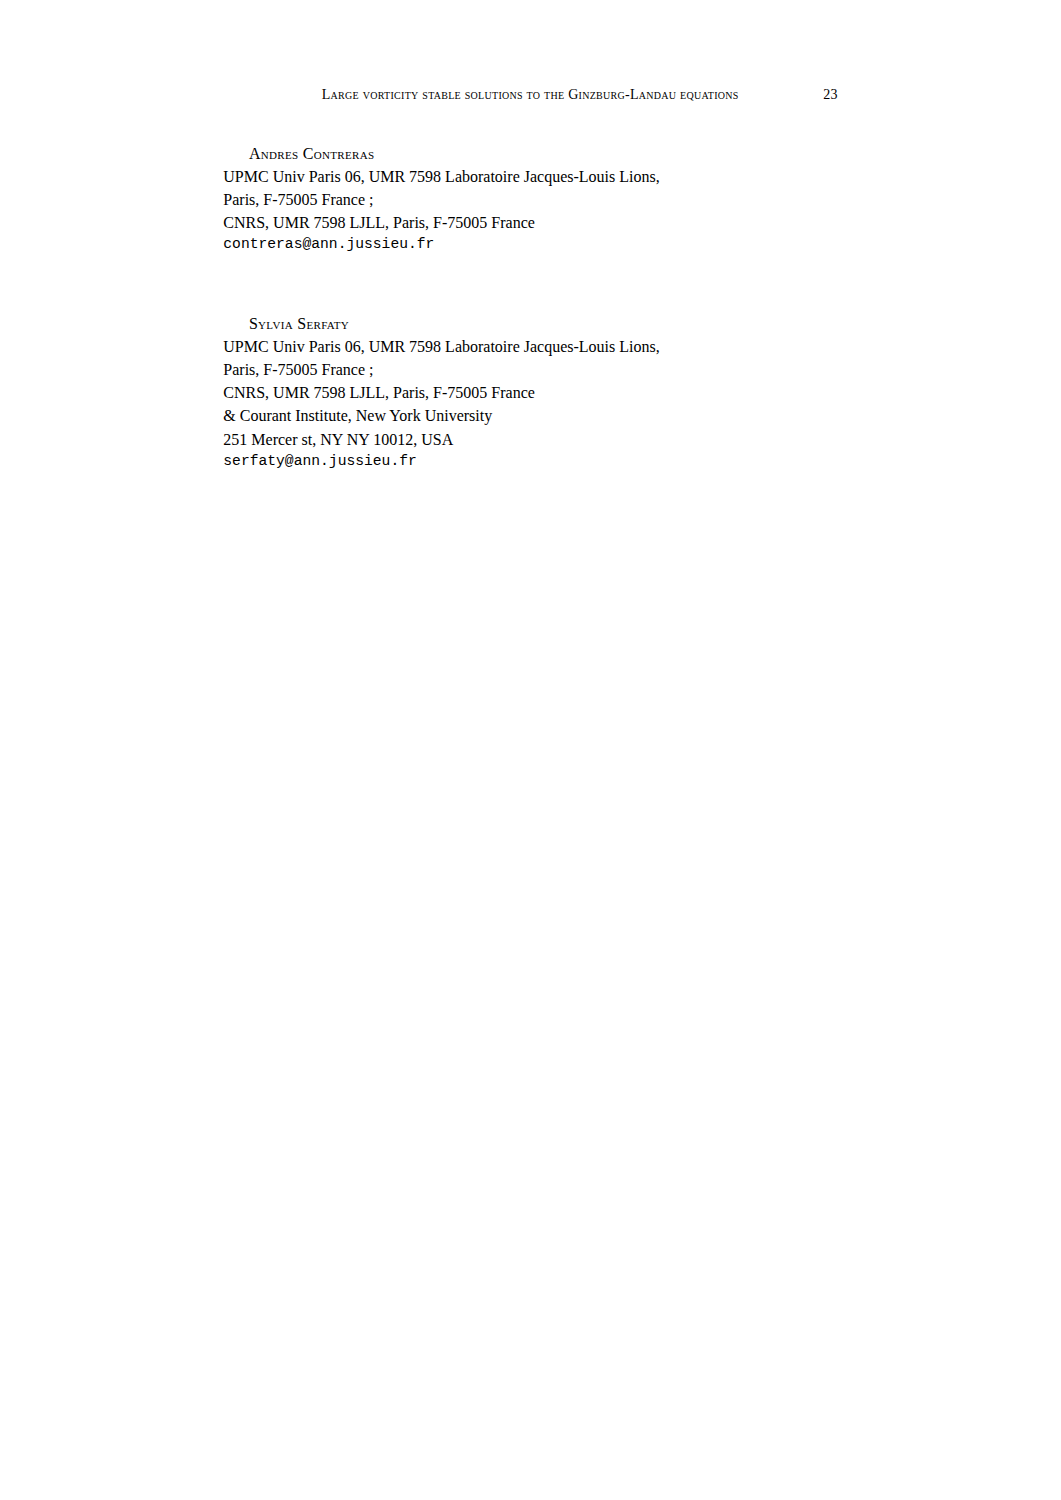Large vorticity stable solutions to the Ginzburg-Landau equations 23
Andres Contreras
UPMC Univ Paris 06, UMR 7598 Laboratoire Jacques-Louis Lions,
Paris, F-75005 France ;
CNRS, UMR 7598 LJLL, Paris, F-75005 France
contreras@ann.jussieu.fr
Sylvia Serfaty
UPMC Univ Paris 06, UMR 7598 Laboratoire Jacques-Louis Lions,
Paris, F-75005 France ;
CNRS, UMR 7598 LJLL, Paris, F-75005 France
& Courant Institute, New York University
251 Mercer st, NY NY 10012, USA
serfaty@ann.jussieu.fr